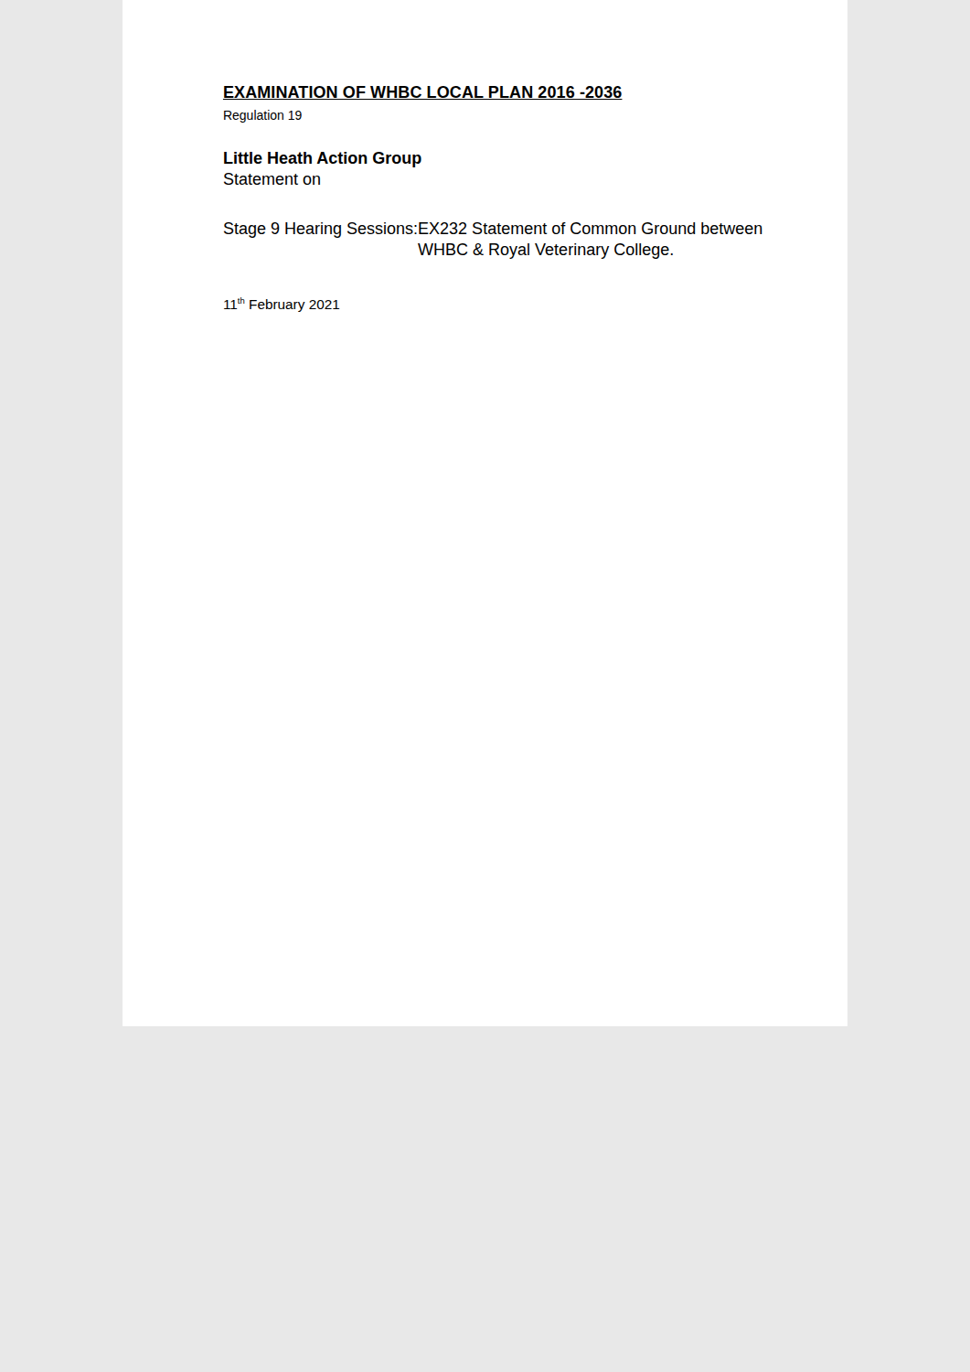EXAMINATION OF WHBC LOCAL PLAN 2016 -2036
Regulation 19
Little Heath Action Group
Statement on
| Stage 9 Hearing Sessions: | EX232 Statement of Common Ground between WHBC & Royal Veterinary College. |
11th February 2021